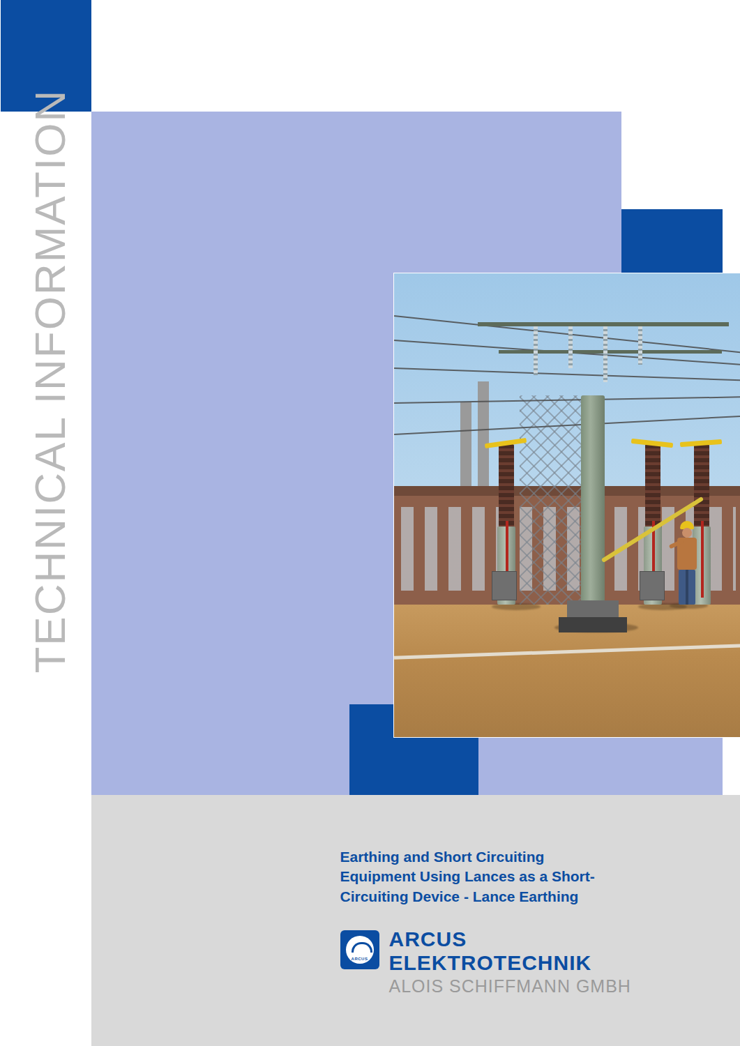TECHNICAL INFORMATION
Earthing and Short Circuiting
Equipment Using Lances as a Short-
Circuiting Device - Lance Earthing
ARCUS ELEKTROTECHNIK
ALOIS SCHIFFMANN GMBH